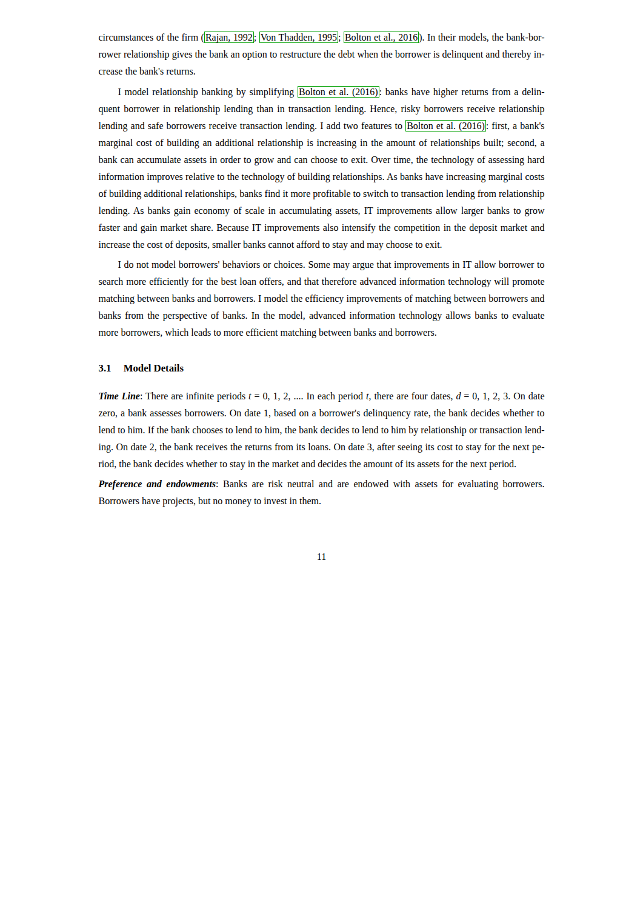circumstances of the firm (Rajan, 1992; Von Thadden, 1995; Bolton et al., 2016). In their models, the bank-borrower relationship gives the bank an option to restructure the debt when the borrower is delinquent and thereby increase the bank's returns.
I model relationship banking by simplifying Bolton et al. (2016): banks have higher returns from a delinquent borrower in relationship lending than in transaction lending. Hence, risky borrowers receive relationship lending and safe borrowers receive transaction lending. I add two features to Bolton et al. (2016): first, a bank's marginal cost of building an additional relationship is increasing in the amount of relationships built; second, a bank can accumulate assets in order to grow and can choose to exit. Over time, the technology of assessing hard information improves relative to the technology of building relationships. As banks have increasing marginal costs of building additional relationships, banks find it more profitable to switch to transaction lending from relationship lending. As banks gain economy of scale in accumulating assets, IT improvements allow larger banks to grow faster and gain market share. Because IT improvements also intensify the competition in the deposit market and increase the cost of deposits, smaller banks cannot afford to stay and may choose to exit.
I do not model borrowers' behaviors or choices. Some may argue that improvements in IT allow borrower to search more efficiently for the best loan offers, and that therefore advanced information technology will promote matching between banks and borrowers. I model the efficiency improvements of matching between borrowers and banks from the perspective of banks. In the model, advanced information technology allows banks to evaluate more borrowers, which leads to more efficient matching between banks and borrowers.
3.1 Model Details
Time Line: There are infinite periods t = 0, 1, 2, .... In each period t, there are four dates, d = 0, 1, 2, 3. On date zero, a bank assesses borrowers. On date 1, based on a borrower's delinquency rate, the bank decides whether to lend to him. If the bank chooses to lend to him, the bank decides to lend to him by relationship or transaction lending. On date 2, the bank receives the returns from its loans. On date 3, after seeing its cost to stay for the next period, the bank decides whether to stay in the market and decides the amount of its assets for the next period.
Preference and endowments: Banks are risk neutral and are endowed with assets for evaluating borrowers. Borrowers have projects, but no money to invest in them.
11